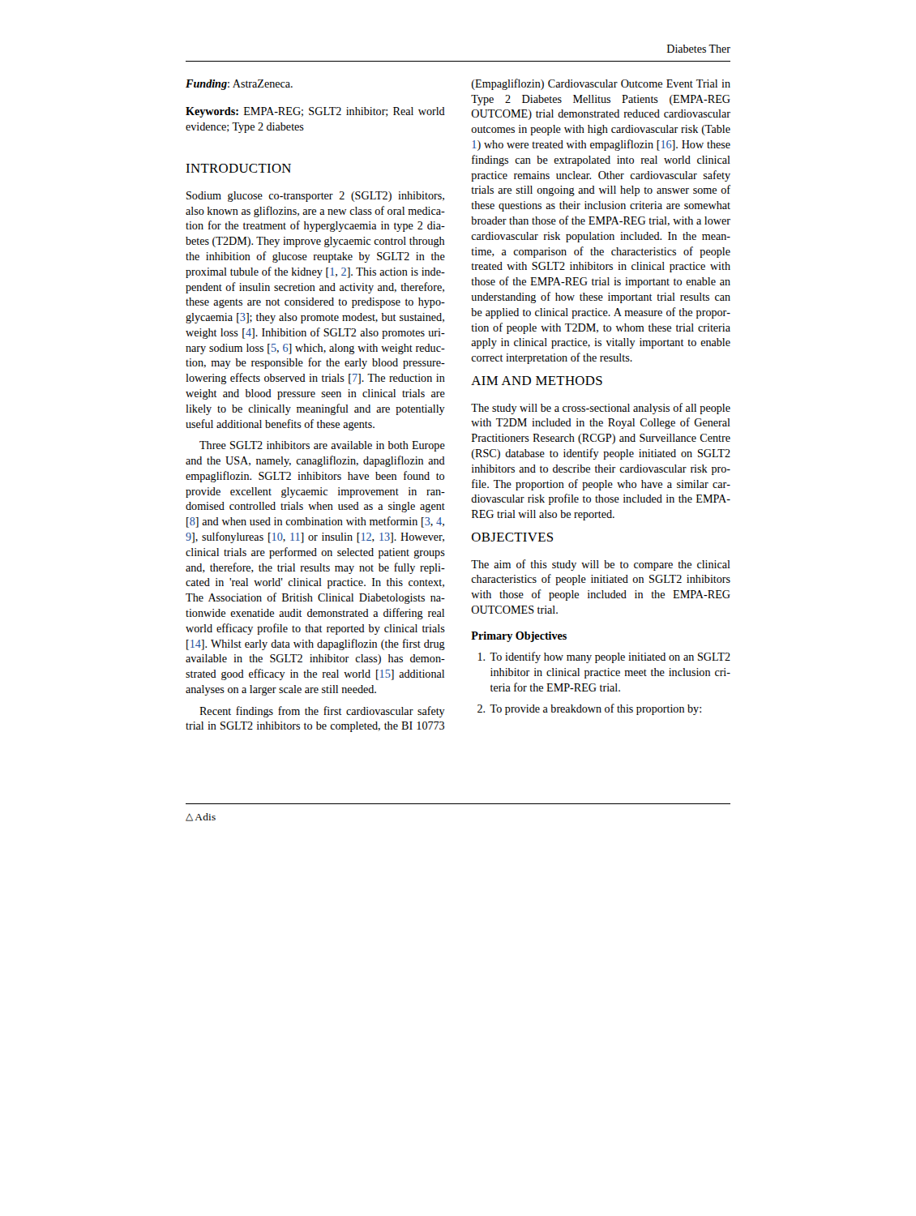Diabetes Ther
Funding: AstraZeneca.
Keywords: EMPA-REG; SGLT2 inhibitor; Real world evidence; Type 2 diabetes
INTRODUCTION
Sodium glucose co-transporter 2 (SGLT2) inhibitors, also known as gliflozins, are a new class of oral medication for the treatment of hyperglycaemia in type 2 diabetes (T2DM). They improve glycaemic control through the inhibition of glucose reuptake by SGLT2 in the proximal tubule of the kidney [1, 2]. This action is independent of insulin secretion and activity and, therefore, these agents are not considered to predispose to hypoglycaemia [3]; they also promote modest, but sustained, weight loss [4]. Inhibition of SGLT2 also promotes urinary sodium loss [5, 6] which, along with weight reduction, may be responsible for the early blood pressure-lowering effects observed in trials [7]. The reduction in weight and blood pressure seen in clinical trials are likely to be clinically meaningful and are potentially useful additional benefits of these agents.
Three SGLT2 inhibitors are available in both Europe and the USA, namely, canagliflozin, dapagliflozin and empagliflozin. SGLT2 inhibitors have been found to provide excellent glycaemic improvement in randomised controlled trials when used as a single agent [8] and when used in combination with metformin [3, 4, 9], sulfonylureas [10, 11] or insulin [12, 13]. However, clinical trials are performed on selected patient groups and, therefore, the trial results may not be fully replicated in 'real world' clinical practice. In this context, The Association of British Clinical Diabetologists nationwide exenatide audit demonstrated a differing real world efficacy profile to that reported by clinical trials [14]. Whilst early data with dapagliflozin (the first drug available in the SGLT2 inhibitor class) has demonstrated good efficacy in the real world [15] additional analyses on a larger scale are still needed.
Recent findings from the first cardiovascular safety trial in SGLT2 inhibitors to be completed, the BI 10773 (Empagliflozin) Cardiovascular Outcome Event Trial in Type 2 Diabetes Mellitus Patients (EMPA-REG OUTCOME) trial demonstrated reduced cardiovascular outcomes in people with high cardiovascular risk (Table 1) who were treated with empagliflozin [16]. How these findings can be extrapolated into real world clinical practice remains unclear. Other cardiovascular safety trials are still ongoing and will help to answer some of these questions as their inclusion criteria are somewhat broader than those of the EMPA-REG trial, with a lower cardiovascular risk population included. In the meantime, a comparison of the characteristics of people treated with SGLT2 inhibitors in clinical practice with those of the EMPA-REG trial is important to enable an understanding of how these important trial results can be applied to clinical practice. A measure of the proportion of people with T2DM, to whom these trial criteria apply in clinical practice, is vitally important to enable correct interpretation of the results.
AIM AND METHODS
The study will be a cross-sectional analysis of all people with T2DM included in the Royal College of General Practitioners Research (RCGP) and Surveillance Centre (RSC) database to identify people initiated on SGLT2 inhibitors and to describe their cardiovascular risk profile. The proportion of people who have a similar cardiovascular risk profile to those included in the EMPA-REG trial will also be reported.
OBJECTIVES
The aim of this study will be to compare the clinical characteristics of people initiated on SGLT2 inhibitors with those of people included in the EMPA-REG OUTCOMES trial.
Primary Objectives
To identify how many people initiated on an SGLT2 inhibitor in clinical practice meet the inclusion criteria for the EMP-REG trial.
To provide a breakdown of this proportion by:
△Adis